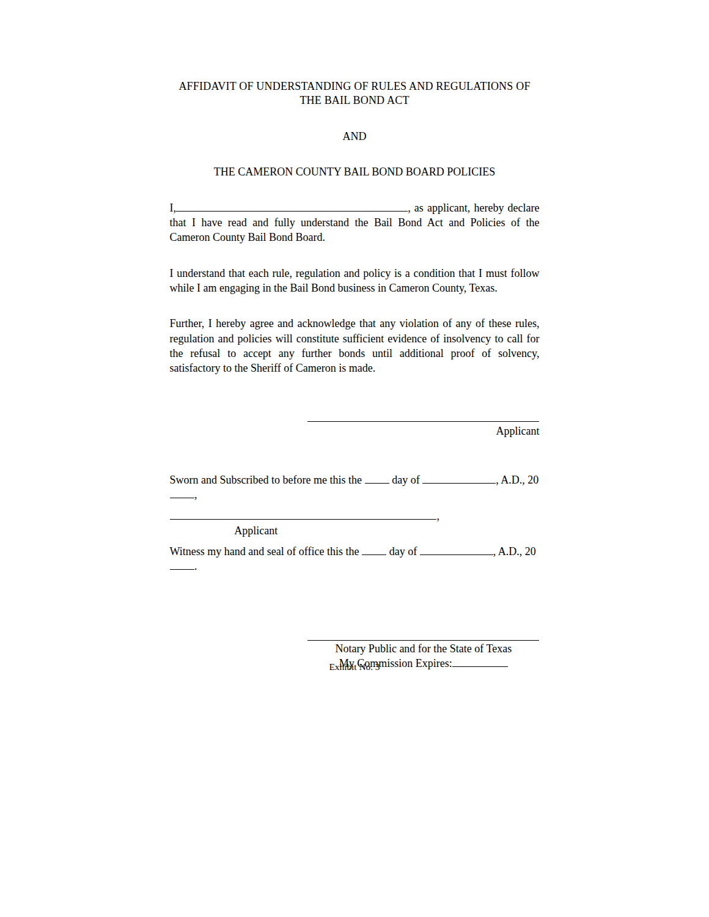AFFIDAVIT OF UNDERSTANDING OF RULES AND REGULATIONS OF
THE BAIL BOND ACT
AND
THE CAMERON COUNTY BAIL BOND BOARD POLICIES
I, , as applicant, hereby declare that I have read and fully understand the Bail Bond Act and Policies of the Cameron County Bail Bond Board.
I understand that each rule, regulation and policy is a condition that I must follow while I am engaging in the Bail Bond business in Cameron County, Texas.
Further, I hereby agree and acknowledge that any violation of any of these rules, regulation and policies will constitute sufficient evidence of insolvency to call for the refusal to accept any further bonds until additional proof of solvency, satisfactory to the Sheriff of Cameron is made.
Applicant
Sworn and Subscribed to before me this the day of , A.D., 20 ,
, Applicant
Witness my hand and seal of office this the day of , A.D., 20 .
Notary Public and for the State of Texas
My Commission Expires:
Exhibit No. 3